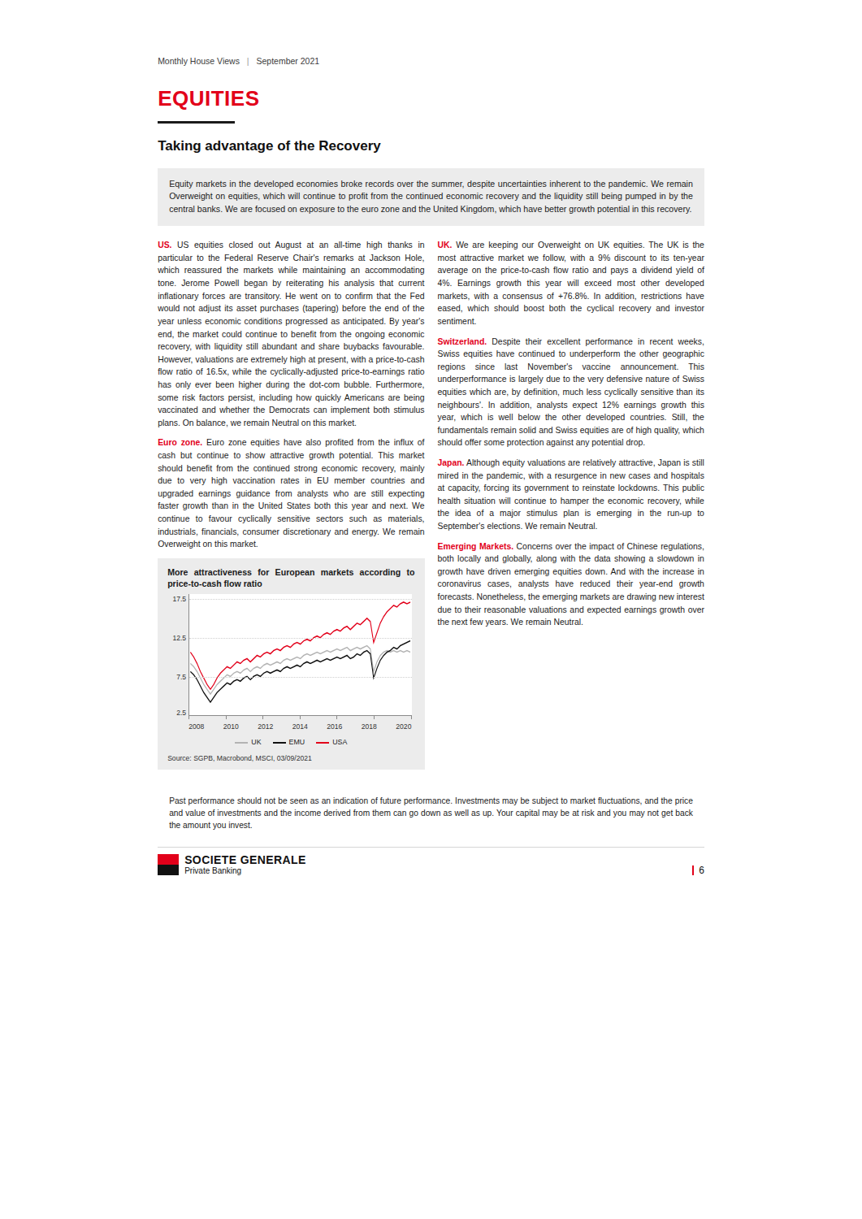Monthly House Views | September 2021
Equities
Taking advantage of the Recovery
Equity markets in the developed economies broke records over the summer, despite uncertainties inherent to the pandemic. We remain Overweight on equities, which will continue to profit from the continued economic recovery and the liquidity still being pumped in by the central banks. We are focused on exposure to the euro zone and the United Kingdom, which have better growth potential in this recovery.
US. US equities closed out August at an all-time high thanks in particular to the Federal Reserve Chair's remarks at Jackson Hole, which reassured the markets while maintaining an accommodating tone. Jerome Powell began by reiterating his analysis that current inflationary forces are transitory. He went on to confirm that the Fed would not adjust its asset purchases (tapering) before the end of the year unless economic conditions progressed as anticipated. By year's end, the market could continue to benefit from the ongoing economic recovery, with liquidity still abundant and share buybacks favourable. However, valuations are extremely high at present, with a price-to-cash flow ratio of 16.5x, while the cyclically-adjusted price-to-earnings ratio has only ever been higher during the dot-com bubble. Furthermore, some risk factors persist, including how quickly Americans are being vaccinated and whether the Democrats can implement both stimulus plans. On balance, we remain Neutral on this market.
Euro zone. Euro zone equities have also profited from the influx of cash but continue to show attractive growth potential. This market should benefit from the continued strong economic recovery, mainly due to very high vaccination rates in EU member countries and upgraded earnings guidance from analysts who are still expecting faster growth than in the United States both this year and next. We continue to favour cyclically sensitive sectors such as materials, industrials, financials, consumer discretionary and energy. We remain Overweight on this market.
More attractiveness for European markets according to price-to-cash flow ratio
17.5 12.5 7.5 2.5
2008201020122014201620182020
UK EMU USA
Source: SGPB, Macrobond, MSCI, 03/09/2021
UK. We are keeping our Overweight on UK equities. The UK is the most attractive market we follow, with a 9% discount to its ten-year average on the price-to-cash flow ratio and pays a dividend yield of 4%. Earnings growth this year will exceed most other developed markets, with a consensus of +76.8%. In addition, restrictions have eased, which should boost both the cyclical recovery and investor sentiment.
Switzerland. Despite their excellent performance in recent weeks, Swiss equities have continued to underperform the other geographic regions since last November's vaccine announcement. This underperformance is largely due to the very defensive nature of Swiss equities which are, by definition, much less cyclically sensitive than its neighbours'. In addition, analysts expect 12% earnings growth this year, which is well below the other developed countries. Still, the fundamentals remain solid and Swiss equities are of high quality, which should offer some protection against any potential drop.
Japan. Although equity valuations are relatively attractive, Japan is still mired in the pandemic, with a resurgence in new cases and hospitals at capacity, forcing its government to reinstate lockdowns. This public health situation will continue to hamper the economic recovery, while the idea of a major stimulus plan is emerging in the run-up to September's elections. We remain Neutral.
Emerging Markets. Concerns over the impact of Chinese regulations, both locally and globally, along with the data showing a slowdown in growth have driven emerging equities down. And with the increase in coronavirus cases, analysts have reduced their year-end growth forecasts. Nonetheless, the emerging markets are drawing new interest due to their reasonable valuations and expected earnings growth over the next few years. We remain Neutral.
Past performance should not be seen as an indication of future performance. Investments may be subject to market fluctuations, and the price and value of investments and the income derived from them can go down as well as up. Your capital may be at risk and you may not get back the amount you invest.
SOCIETE GENERALE
Private Banking
6